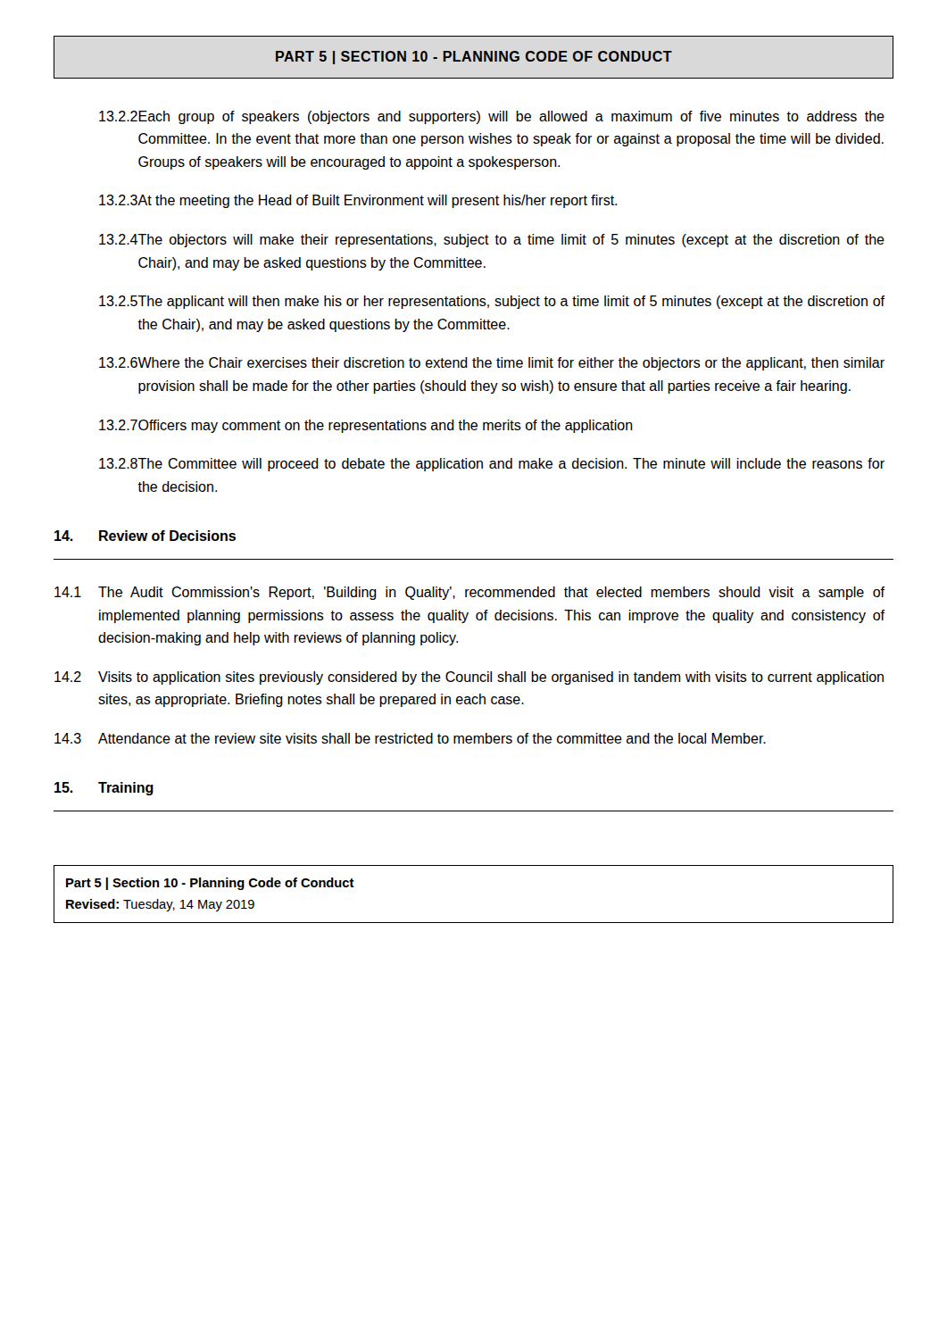PART 5 | SECTION 10 - PLANNING CODE OF CONDUCT
13.2.2
Each group of speakers (objectors and supporters) will be allowed a maximum of five minutes to address the Committee. In the event that more than one person wishes to speak for or against a proposal the time will be divided. Groups of speakers will be encouraged to appoint a spokesperson.
13.2.3
At the meeting the Head of Built Environment will present his/her report first.
13.2.4
The objectors will make their representations, subject to a time limit of 5 minutes (except at the discretion of the Chair), and may be asked questions by the Committee.
13.2.5
The applicant will then make his or her representations, subject to a time limit of 5 minutes (except at the discretion of the Chair), and may be asked questions by the Committee.
13.2.6
Where the Chair exercises their discretion to extend the time limit for either the objectors or the applicant, then similar provision shall be made for the other parties (should they so wish) to ensure that all parties receive a fair hearing.
13.2.7
Officers may comment on the representations and the merits of the application
13.2.8
The Committee will proceed to debate the application and make a decision. The minute will include the reasons for the decision.
14.
Review of Decisions
14.1
The Audit Commission's Report, 'Building in Quality', recommended that elected members should visit a sample of implemented planning permissions to assess the quality of decisions. This can improve the quality and consistency of decision-making and help with reviews of planning policy.
14.2
Visits to application sites previously considered by the Council shall be organised in tandem with visits to current application sites, as appropriate. Briefing notes shall be prepared in each case.
14.3
Attendance at the review site visits shall be restricted to members of the committee and the local Member.
15.
Training
Part 5 | Section 10 - Planning Code of Conduct
Revised: Tuesday, 14 May 2019